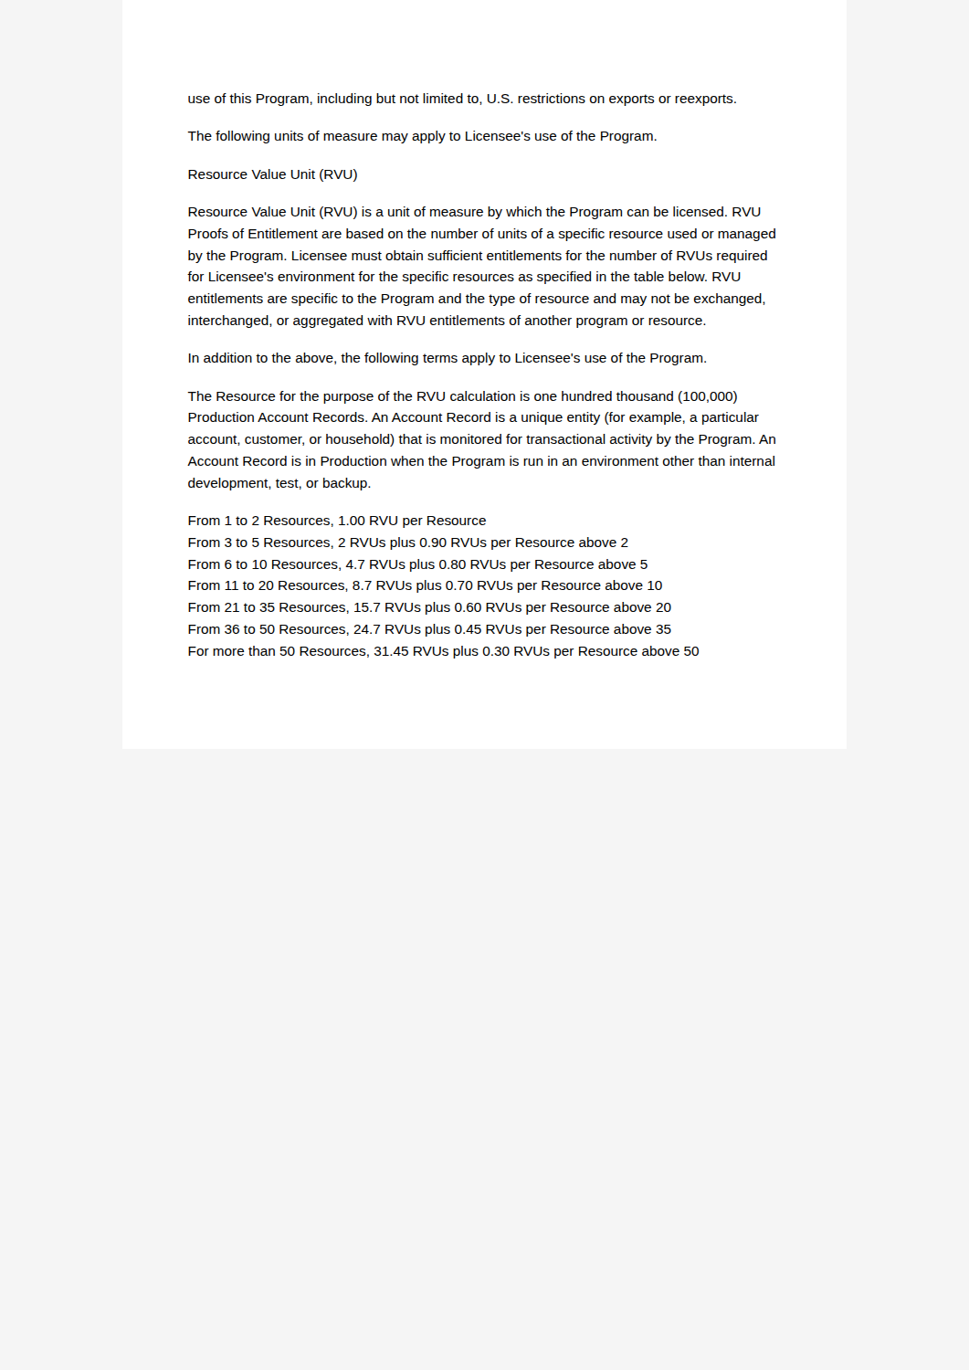use of this Program, including but not limited to, U.S. restrictions on exports or reexports.
The following units of measure may apply to Licensee's use of the Program.
Resource Value Unit (RVU)
Resource Value Unit (RVU) is a unit of measure by which the Program can be licensed. RVU Proofs of Entitlement are based on the number of units of a specific resource used or managed by the Program. Licensee must obtain sufficient entitlements for the number of RVUs required for Licensee's environment for the specific resources as specified in the table below. RVU entitlements are specific to the Program and the type of resource and may not be exchanged, interchanged, or aggregated with RVU entitlements of another program or resource.
In addition to the above, the following terms apply to Licensee's use of the Program.
The Resource for the purpose of the RVU calculation is one hundred thousand (100,000) Production Account Records. An Account Record is a unique entity (for example, a particular account, customer, or household) that is monitored for transactional activity by the Program. An Account Record is in Production when the Program is run in an environment other than internal development, test, or backup.
From 1 to 2 Resources, 1.00 RVU per Resource
From 3 to 5 Resources, 2 RVUs plus 0.90 RVUs per Resource above 2
From 6 to 10 Resources, 4.7 RVUs plus 0.80 RVUs per Resource above 5
From 11 to 20 Resources, 8.7 RVUs plus 0.70 RVUs per Resource above 10
From 21 to 35 Resources, 15.7 RVUs plus 0.60 RVUs per Resource above 20
From 36 to 50 Resources, 24.7 RVUs plus 0.45 RVUs per Resource above 35
For more than 50 Resources, 31.45 RVUs plus 0.30 RVUs per Resource above 50